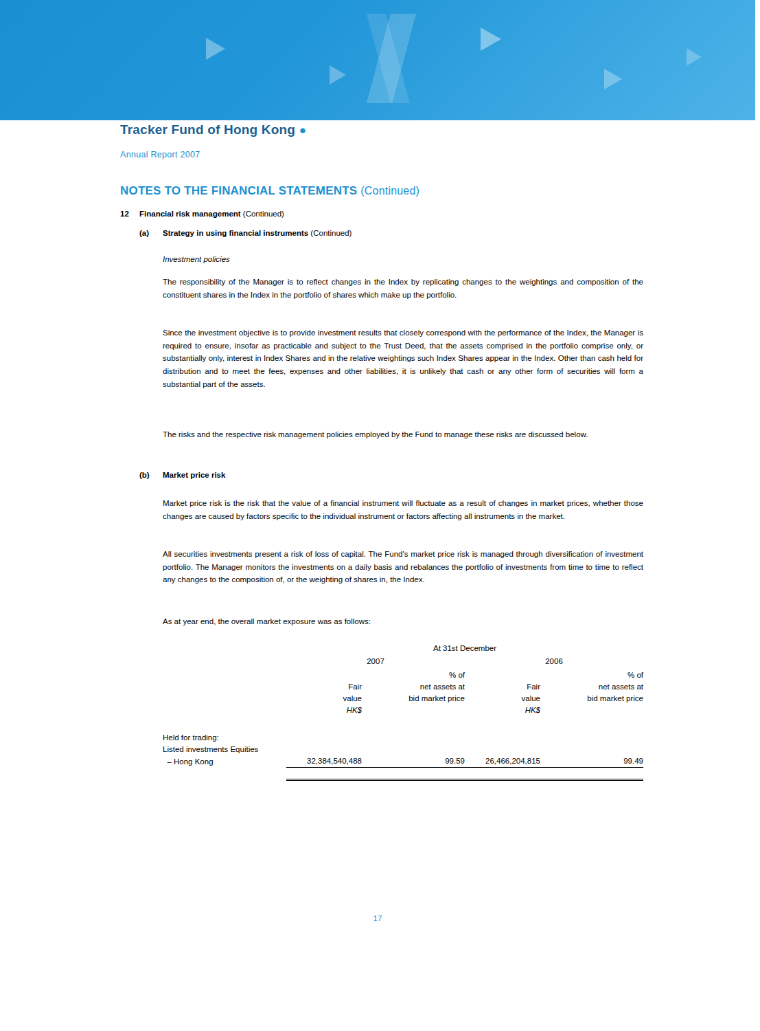Tracker Fund of Hong Kong ●
Annual Report 2007
NOTES TO THE FINANCIAL STATEMENTS (Continued)
12
Financial risk management (Continued)
(a)
Strategy in using financial instruments (Continued)
Investment policies
The responsibility of the Manager is to reflect changes in the Index by replicating changes to the weightings and composition of the constituent shares in the Index in the portfolio of shares which make up the portfolio.
Since the investment objective is to provide investment results that closely correspond with the performance of the Index, the Manager is required to ensure, insofar as practicable and subject to the Trust Deed, that the assets comprised in the portfolio comprise only, or substantially only, interest in Index Shares and in the relative weightings such Index Shares appear in the Index. Other than cash held for distribution and to meet the fees, expenses and other liabilities, it is unlikely that cash or any other form of securities will form a substantial part of the assets.
The risks and the respective risk management policies employed by the Fund to manage these risks are discussed below.
(b)
Market price risk
Market price risk is the risk that the value of a financial instrument will fluctuate as a result of changes in market prices, whether those changes are caused by factors specific to the individual instrument or factors affecting all instruments in the market.
All securities investments present a risk of loss of capital. The Fund's market price risk is managed through diversification of investment portfolio. The Manager monitors the investments on a daily basis and rebalances the portfolio of investments from time to time to reflect any changes to the composition of, or the weighting of shares in, the Index.
As at year end, the overall market exposure was as follows:
| | At 31st December |
| | 2007 | 2006 |
| | | % of | | % of |
| | Fair | net assets at | Fair | net assets at |
| | value | bid market price | value | bid market price |
| | HK$ | | HK$ | |
| Held for trading: | | | | |
| Listed investments Equities | | | | |
| – Hong Kong | 32,384,540,488 | 99.59 | 26,466,204,815 | 99.49 |
17